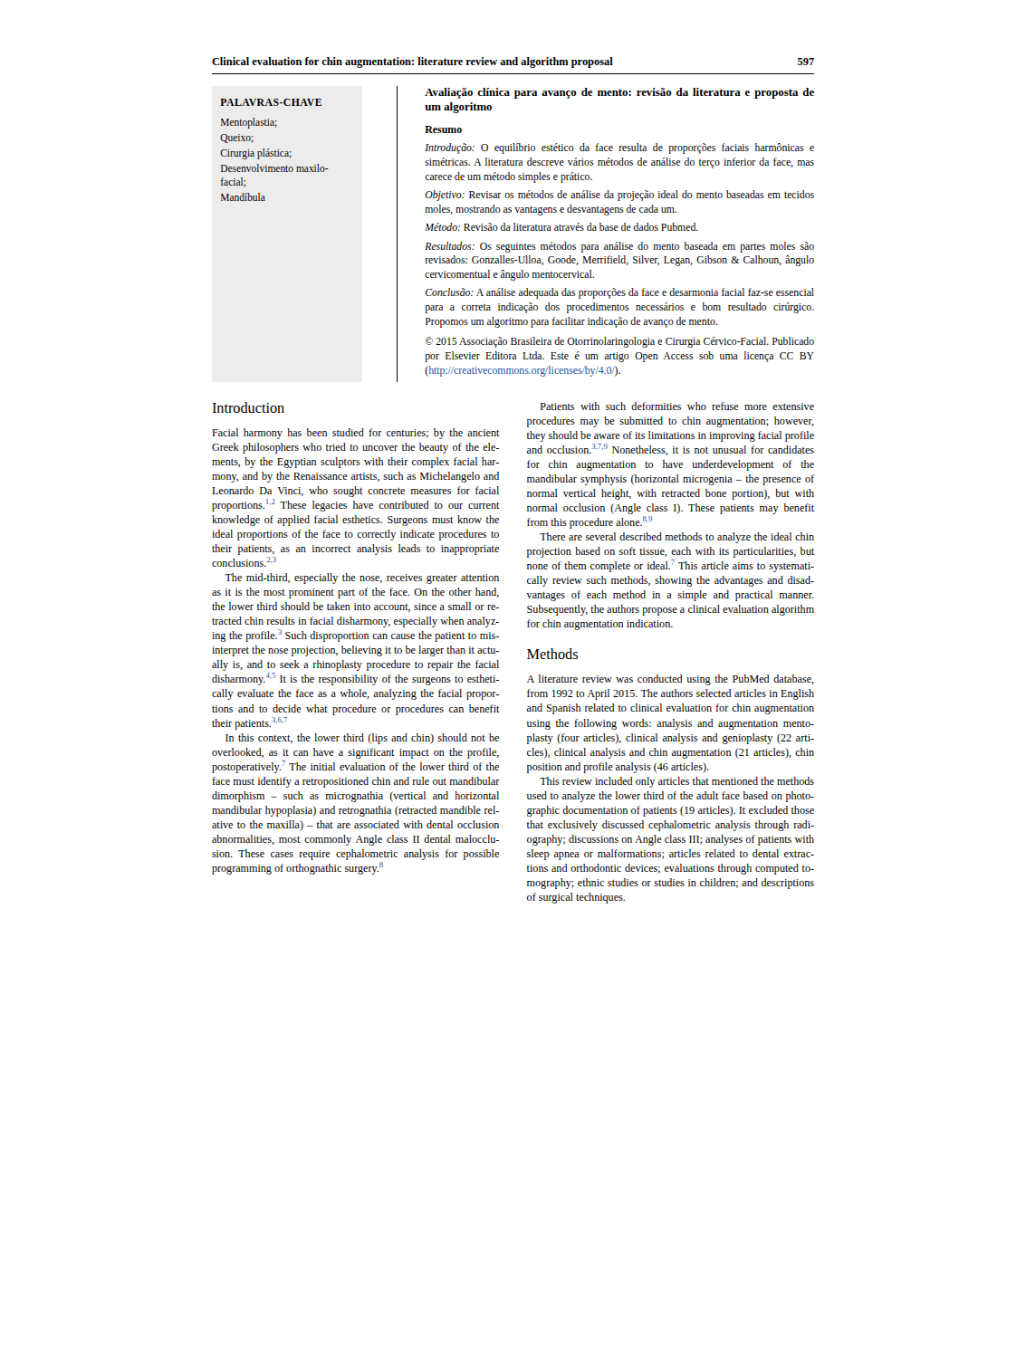Clinical evaluation for chin augmentation: literature review and algorithm proposal 597
Palavras-chave
Mentoplastia;
Queixo;
Cirurgia plástica;
Desenvolvimento maxilo-facial;
Mandíbula
Avaliação clínica para avanço de mento: revisão da literatura e proposta de um algoritmo
Resumo
Introdução: O equilíbrio estético da face resulta de proporções faciais harmônicas e simétricas. A literatura descreve vários métodos de análise do terço inferior da face, mas carece de um método simples e prático.
Objetivo: Revisar os métodos de análise da projeção ideal do mento baseadas em tecidos moles, mostrando as vantagens e desvantagens de cada um.
Método: Revisão da literatura através da base de dados Pubmed.
Resultados: Os seguintes métodos para análise do mento baseada em partes moles são revisados: Gonzalles-Ulloa, Goode, Merrifield, Silver, Legan, Gibson & Calhoun, ângulo cervicomentual e ângulo mentocervical.
Conclusão: A análise adequada das proporções da face e desarmonia facial faz-se essencial para a correta indicação dos procedimentos necessários e bom resultado cirúrgico. Propomos um algoritmo para facilitar indicação de avanço de mento.
© 2015 Associação Brasileira de Otorrinolaringologia e Cirurgia Cérvico-Facial. Publicado por Elsevier Editora Ltda. Este é um artigo Open Access sob uma licença CC BY (http://creativecommons.org/licenses/by/4.0/).
Introduction
Facial harmony has been studied for centuries; by the ancient Greek philosophers who tried to uncover the beauty of the elements, by the Egyptian sculptors with their complex facial harmony, and by the Renaissance artists, such as Michelangelo and Leonardo Da Vinci, who sought concrete measures for facial proportions.1,2 These legacies have contributed to our current knowledge of applied facial esthetics. Surgeons must know the ideal proportions of the face to correctly indicate procedures to their patients, as an incorrect analysis leads to inappropriate conclusions.2,3
The mid-third, especially the nose, receives greater attention as it is the most prominent part of the face. On the other hand, the lower third should be taken into account, since a small or retracted chin results in facial disharmony, especially when analyzing the profile.3 Such disproportion can cause the patient to misinterpret the nose projection, believing it to be larger than it actually is, and to seek a rhinoplasty procedure to repair the facial disharmony.4,5 It is the responsibility of the surgeons to esthetically evaluate the face as a whole, analyzing the facial proportions and to decide what procedure or procedures can benefit their patients.3,6,7
In this context, the lower third (lips and chin) should not be overlooked, as it can have a significant impact on the profile, postoperatively.7 The initial evaluation of the lower third of the face must identify a retropositioned chin and rule out mandibular dimorphism – such as micrognathia (vertical and horizontal mandibular hypoplasia) and retrognathia (retracted mandible relative to the maxilla) – that are associated with dental occlusion abnormalities, most commonly Angle class II dental malocclusion. These cases require cephalometric analysis for possible programming of orthognathic surgery.8
Patients with such deformities who refuse more extensive procedures may be submitted to chin augmentation; however, they should be aware of its limitations in improving facial profile and occlusion.3,7,9 Nonetheless, it is not unusual for candidates for chin augmentation to have underdevelopment of the mandibular symphysis (horizontal microgenia – the presence of normal vertical height, with retracted bone portion), but with normal occlusion (Angle class I). These patients may benefit from this procedure alone.8,9
There are several described methods to analyze the ideal chin projection based on soft tissue, each with its particularities, but none of them complete or ideal.7 This article aims to systematically review such methods, showing the advantages and disadvantages of each method in a simple and practical manner. Subsequently, the authors propose a clinical evaluation algorithm for chin augmentation indication.
Methods
A literature review was conducted using the PubMed database, from 1992 to April 2015. The authors selected articles in English and Spanish related to clinical evaluation for chin augmentation using the following words: analysis and augmentation mentoplasty (four articles), clinical analysis and genioplasty (22 articles), clinical analysis and chin augmentation (21 articles), chin position and profile analysis (46 articles).
This review included only articles that mentioned the methods used to analyze the lower third of the adult face based on photographic documentation of patients (19 articles). It excluded those that exclusively discussed cephalometric analysis through radiography; discussions on Angle class III; analyses of patients with sleep apnea or malformations; articles related to dental extractions and orthodontic devices; evaluations through computed tomography; ethnic studies or studies in children; and descriptions of surgical techniques.